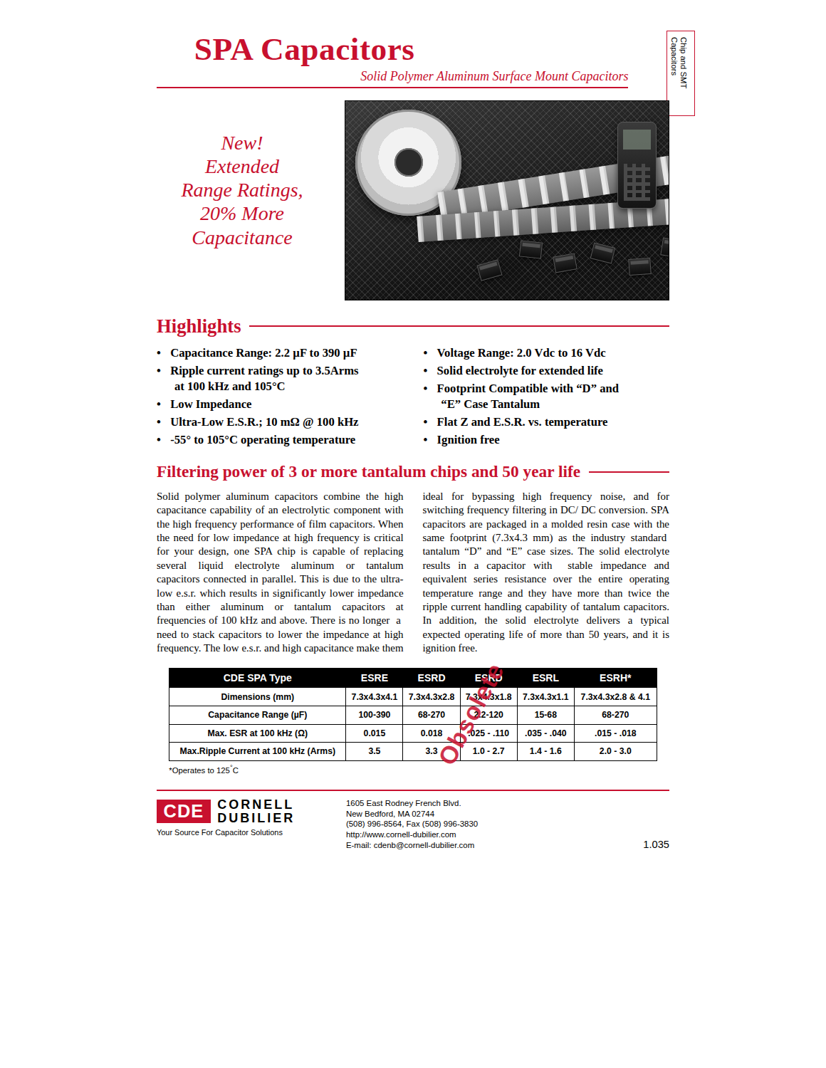Chip and SMT
Capacitors
SPA Capacitors
Solid Polymer Aluminum Surface Mount Capacitors
New!
Extended
Range Ratings,
20% More
Capacitance
Highlights
Capacitance Range: 2.2 µF to 390 µF
Ripple current ratings up to 3.5Armsat 100 kHz and 105°C
Low Impedance
Ultra-Low E.S.R.; 10 mΩ @ 100 kHz
-55° to 105°C operating temperature
Voltage Range: 2.0 Vdc to 16 Vdc
Solid electrolyte for extended life
Footprint Compatible with “D” and“E” Case Tantalum
Flat Z and E.S.R. vs. temperature
Ignition free
Filtering power of 3 or more tantalum chips and 50 year life
Solid polymer aluminum capacitors combine the high capacitance capability of an electrolytic component with the high frequency performance of film capacitors. When the need for low impedance at high frequency is critical for your design, one SPA chip is capable of replacing several liquid electrolyte aluminum or tantalum capacitors connected in parallel. This is due to the ultra-low e.s.r. which results in significantly lower impedance than either aluminum or tantalum capacitors at frequencies of 100 kHz and above. There is no longer a need to stack capacitors to lower the impedance at high frequency. The low e.s.r. and high capacitance make them ideal for bypassing high frequency noise, and for switching frequency filtering in DC/ DC conversion. SPA capacitors are packaged in a molded resin case with the same footprint (7.3x4.3 mm) as the industry standard tantalum “D” and “E” case sizes. The solid electrolyte results in a capacitor with stable impedance and equivalent series resistance over the entire operating temperature range and they have more than twice the ripple current handling capability of tantalum capacitors. In addition, the solid electrolyte delivers a typical expected operating life of more than 50 years, and it is ignition free.
| CDE SPA Type | ESRE | ESRD | ESRD | ESRL | ESRH* |
| --- | --- | --- | --- | --- | --- |
| Dimensions (mm) | 7.3x4.3x4.1 | 7.3x4.3x2.8 | 7.3x4.3x1.8 | 7.3x4.3x1.1 | 7.3x4.3x2.8 & 4.1 |
| Capacitance Range (µF) | 100-390 | 68-270 | 2.2-120 | 15-68 | 68-270 |
| Max. ESR at 100 kHz (Ω) | 0.015 | 0.018 | .025 - .110 | .035 - .040 | .015 - .018 |
| Max.Ripple Current at 100 kHz (Arms) | 3.5 | 3.3 | 1.0 - 2.7 | 1.4 - 1.6 | 2.0 - 3.0 |
Obsolete
*Operates to 125°C
CDE
CORNELL
DUBILIER
Your Source For Capacitor Solutions
1605 East Rodney French Blvd.
New Bedford, MA 02744
(508) 996-8564, Fax (508) 996-3830
http://www.cornell-dubilier.com
E-mail: cdenb@cornell-dubilier.com
1.035